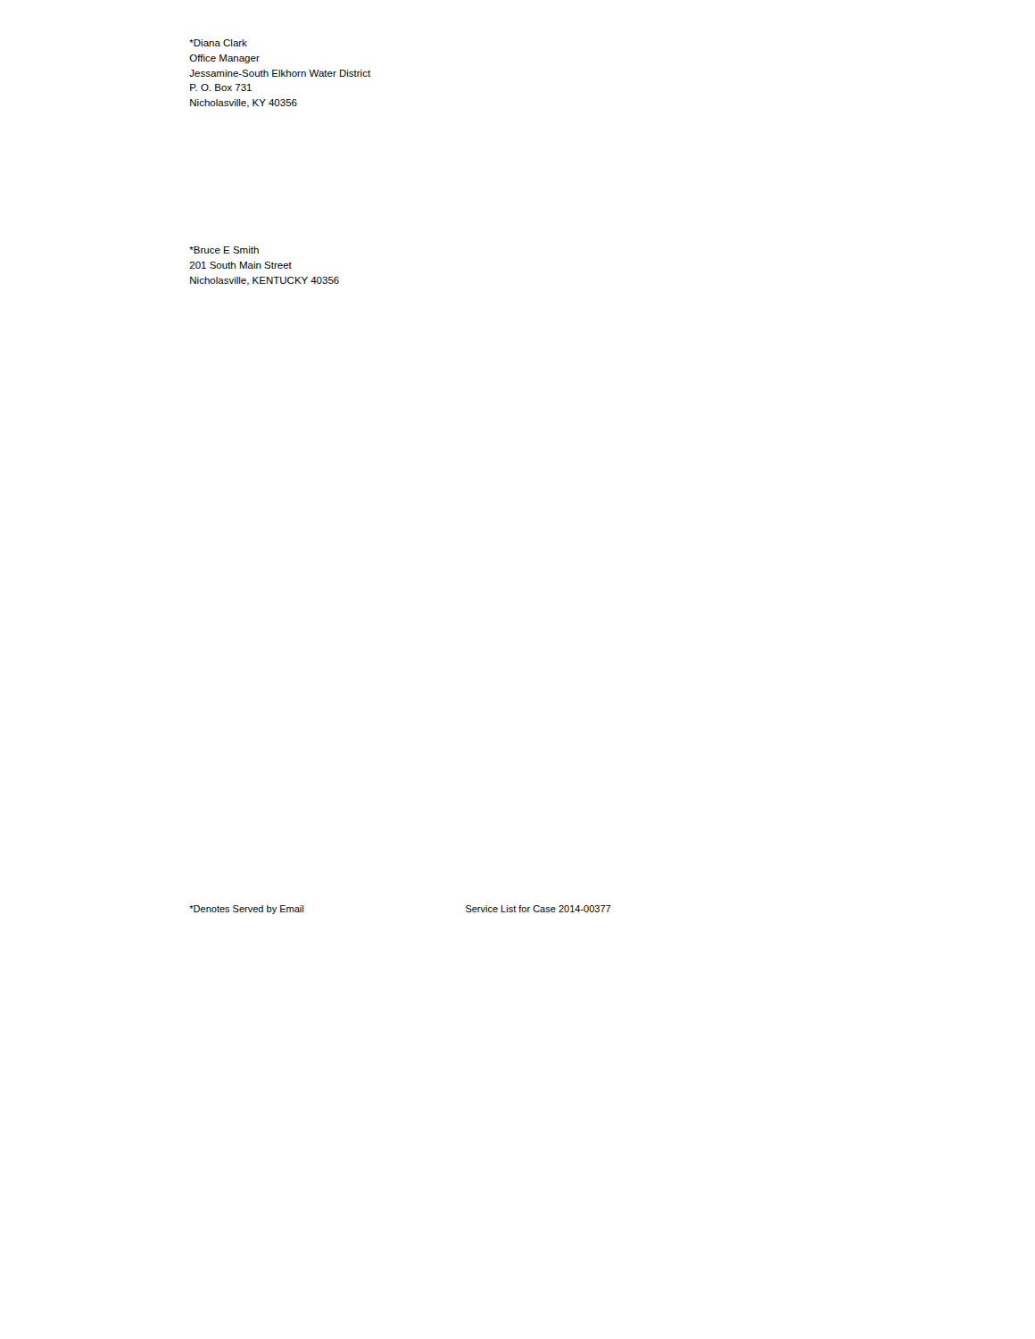*Diana Clark Office Manager Jessamine-South Elkhorn Water District P. O. Box 731 Nicholasville, KY 40356
*Bruce E Smith 201 South Main Street Nicholasville, KENTUCKY 40356
*Denotes Served by Email Service List for Case 2014-00377